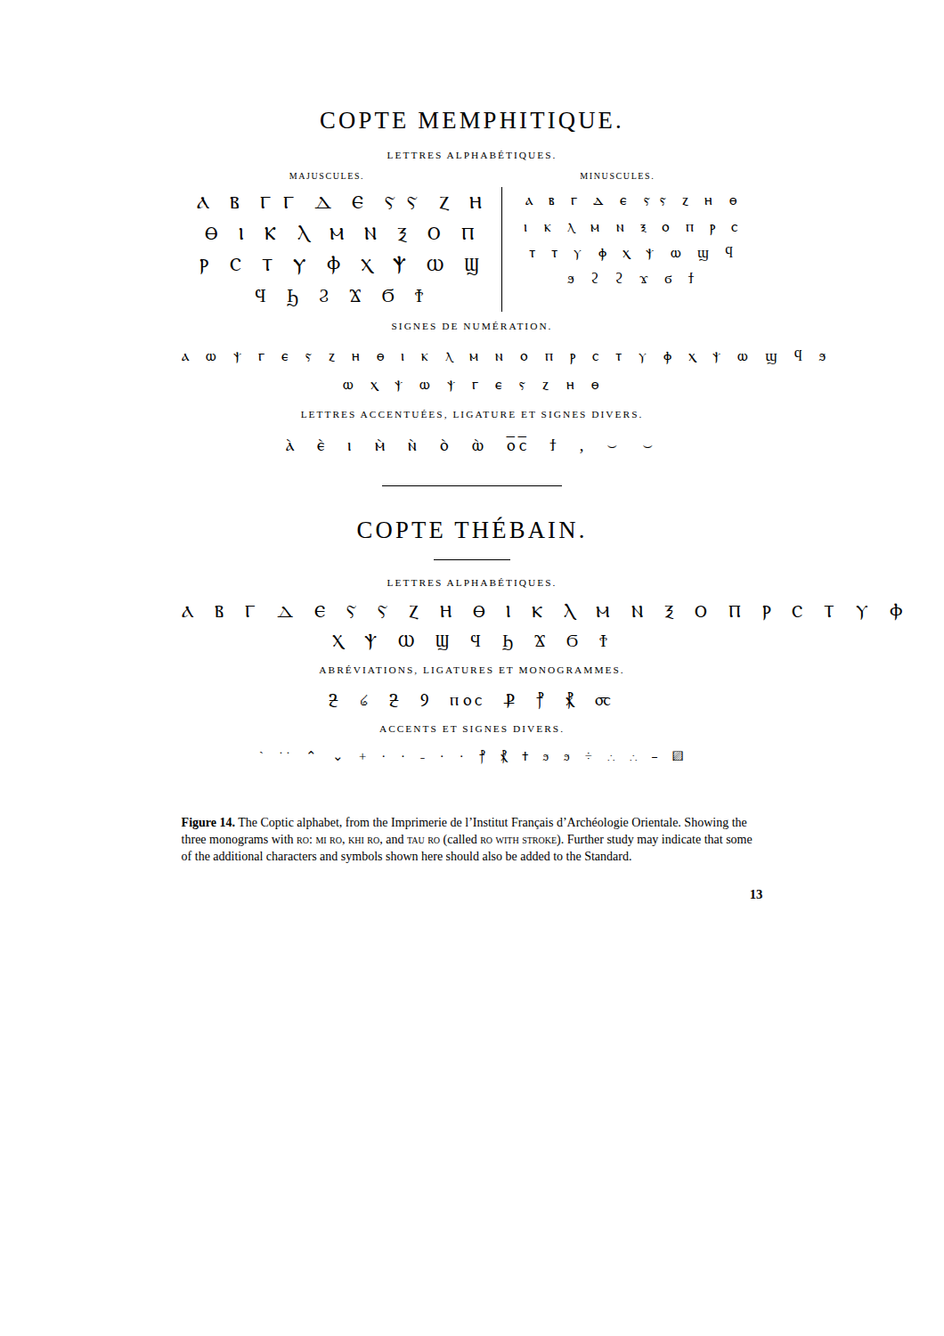COPTE MEMPHITIQUE.
Lettres alphabétiques.
MAJUSCULES. MINUSCULES.
Ⲁ Ⲃ Ⲅ Ⲅ Ⲇ Ⲉ Ⲋ Ⲋ Ⲍ Ⲏ
Ⲑ Ⲓ Ⲕ Ⲗ Ⲙ Ⲛ Ⲝ Ⲟ Ⲡ
Ⲣ Ⲥ Ⲧ Ⲩ Ⲫ Ⲭ Ⲯ Ⲱ Ϣ
Ϥ Ϧ Ϩ Ϫ Ϭ Ϯ
ⲁ ⲃ ⲅ ⲇ ⲉ ⲋ ⲋ ⲍ ⲏ ⲑ
ⲓ ⲕ ⲗ ⲙ ⲛ ⲝ ⲟ ⲡ ⲣ ⲥ
ⲧ ⲧ ⲩ ⲫ ⲭ ⲯ ⲱ ϣ ϥ
ϧ ϩ ϩ ϫ ϭ ϯ
Signes de numération.
ⲁ ⲱ ⲯ ⲅ ⲉ ⲋ ⲍ ⲏ ⲑ ⲓ ⲕ ⲗ ⲙ ⲛ ⲟ ⲡ ⲣ ⲥ ⲧ ⲩ ⲫ ⲭ ⲯ ⲱ ϣ ϥ ϧ
ⲱ ⲭ ⲯ ⲱ ⲯ ⲅ ⲉ ⲋ ⲍ ⲏ ⲑ
Lettres accentuées, ligature et signes divers.
ⲁ̀ ⲉ̀ ⲓ ⲙ̀ ⲛ̀ ⲟ̀ ⲱ̀ ⲟ̅ⲥ̅ ϯ , ⌣ ⌣
COPTE THÉBAIN.
Lettres alphabétiques.
Ⲁ Ⲃ Ⲅ Ⲇ Ⲉ Ⲋ Ⲋ Ⲍ Ⲏ Ⲑ Ⲓ Ⲕ Ⲗ Ⲙ Ⲛ Ⲝ Ⲟ Ⲡ Ⲣ Ⲥ Ⲧ Ⲩ Ⲫ
Ⲭ Ⲯ Ⲱ Ϣ Ϥ Ϧ Ϫ Ϭ Ϯ
Abréviations, ligatures et monogrammes.
Ⳉ Ⳓ Ⳉ Ⳋ ⲡⲟⲥ Ⳁ ⳨ ⳩ ⳪
Accents et signes divers.
ˋ ˙˙ ⌃ ⌄ + · · ˗ · · ⳨ ⳩ ✝ ϧ ϧ ÷ ∴ ∴ ⎯ ▨
Figure 14. The Coptic alphabet, from the Imprimerie de l’Institut Français d’Archéologie Orientale. Showing the three monograms with ro: mi ro, khi ro, and tau ro (called ro with stroke). Further study may indicate that some of the additional characters and symbols shown here should also be added to the Standard.
13